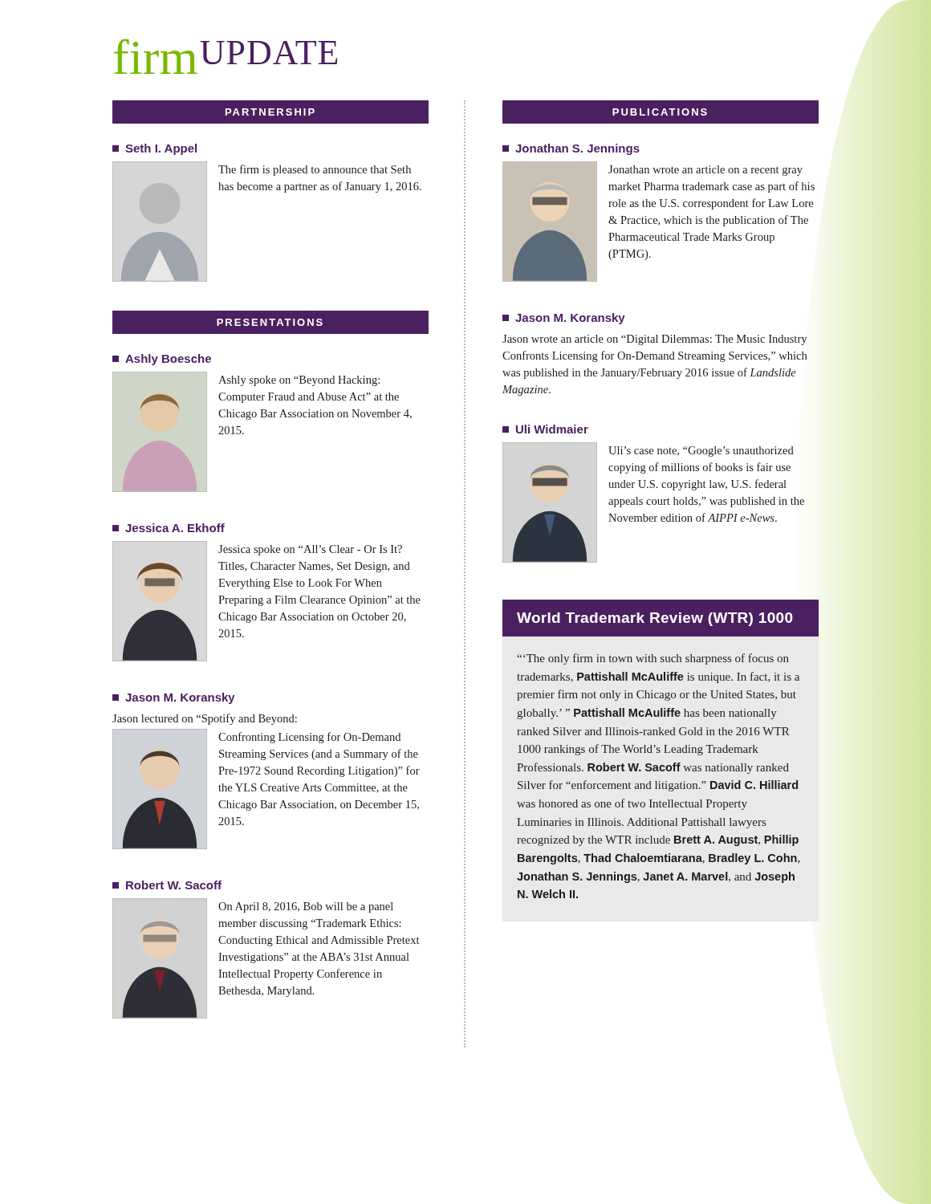firm UPDATE
Partnership
Seth I. Appel
The firm is pleased to announce that Seth has become a partner as of January 1, 2016.
Presentations
Ashly Boesche
Ashly spoke on “Beyond Hacking: Computer Fraud and Abuse Act” at the Chicago Bar Association on November 4, 2015.
Jessica A. Ekhoff
Jessica spoke on “All’s Clear - Or Is It? Titles, Character Names, Set Design, and Everything Else to Look For When Preparing a Film Clearance Opinion” at the Chicago Bar Association on October 20, 2015.
Jason M. Koransky
Jason lectured on “Spotify and Beyond:
Confronting Licensing for On-Demand Streaming Services (and a Summary of the Pre-1972 Sound Recording Litigation)” for the YLS Creative Arts Committee, at the Chicago Bar Association, on December 15, 2015.
Robert W. Sacoff
On April 8, 2016, Bob will be a panel member discussing “Trademark Ethics: Conducting Ethical and Admissible Pretext Investigations” at the ABA’s 31st Annual Intellectual Property Conference in Bethesda, Maryland.
Publications
Jonathan S. Jennings
Jonathan wrote an article on a recent gray market Pharma trademark case as part of his role as the U.S. correspondent for Law Lore & Practice, which is the publication of The Pharmaceutical Trade Marks Group (PTMG).
Jason M. Koransky
Jason wrote an article on “Digital Dilemmas: The Music Industry Confronts Licensing for On-Demand Streaming Services,” which was published in the January/February 2016 issue of Landslide Magazine.
Uli Widmaier
Uli’s case note, “Google’s unauthorized copying of millions of books is fair use under U.S. copyright law, U.S. federal appeals court holds,” was published in the November edition of AIPPI e-News.
World Trademark Review (WTR) 1000
“‘The only firm in town with such sharpness of focus on trademarks, Pattishall McAuliffe is unique. In fact, it is a premier firm not only in Chicago or the United States, but globally.’ ” Pattishall McAuliffe has been nationally ranked Silver and Illinois-ranked Gold in the 2016 WTR 1000 rankings of The World’s Leading Trademark Professionals. Robert W. Sacoff was nationally ranked Silver for “enforcement and litigation.” David C. Hilliard was honored as one of two Intellectual Property Luminaries in Illinois. Additional Pattishall lawyers recognized by the WTR include Brett A. August, Phillip Barengolts, Thad Chaloemtiarana, Bradley L. Cohn, Jonathan S. Jennings, Janet A. Marvel, and Joseph N. Welch II.